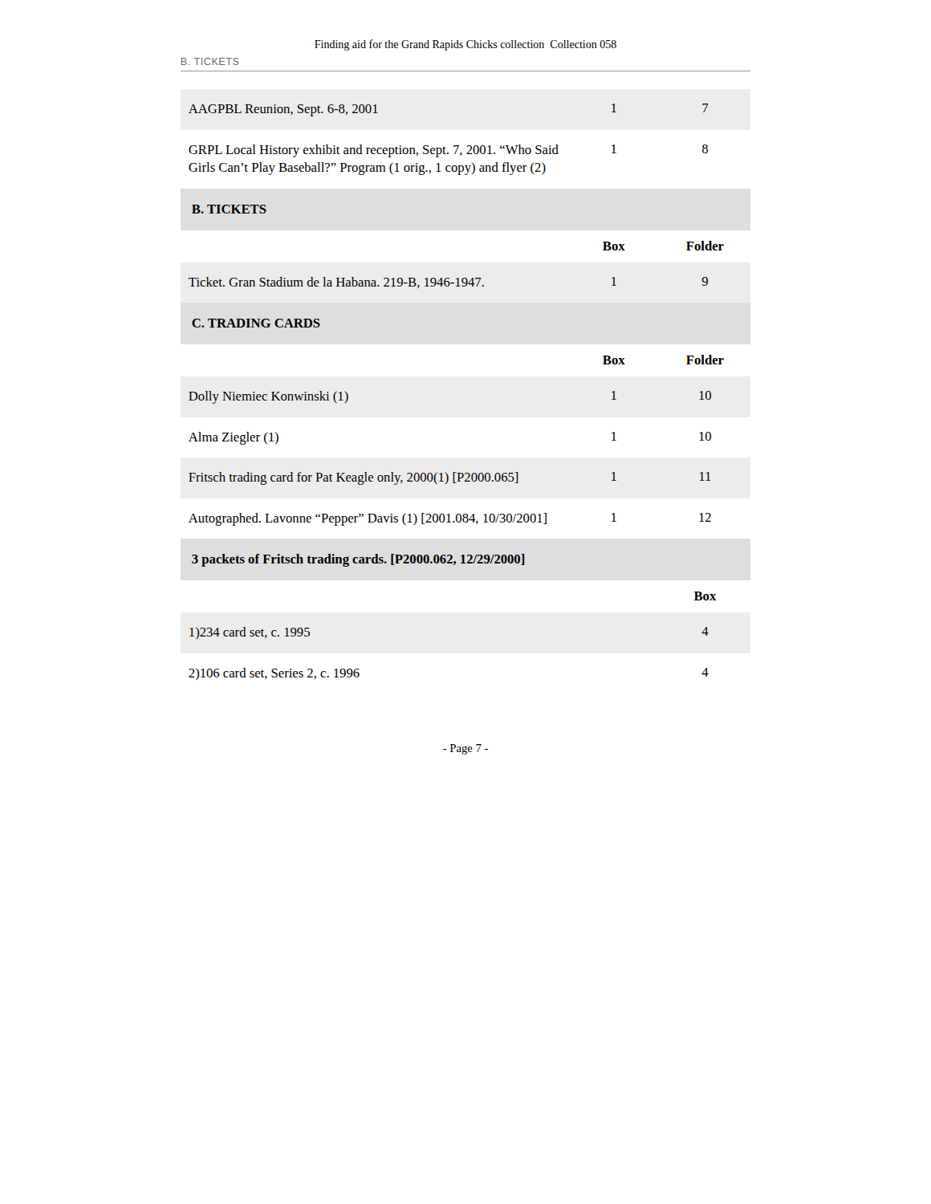Finding aid for the Grand Rapids Chicks collection Collection 058
B. TICKETS
| AAGPBL Reunion, Sept. 6-8, 2001 | 1 | 7 |
| GRPL Local History exhibit and reception, Sept. 7, 2001. “Who Said Girls Can’t Play Baseball?” Program (1 orig., 1 copy) and flyer (2) | 1 | 8 |
| B. TICKETS |
| | Box | Folder |
| Ticket. Gran Stadium de la Habana. 219-B, 1946-1947. | 1 | 9 |
| C. TRADING CARDS |
| | Box | Folder |
| Dolly Niemiec Konwinski (1) | 1 | 10 |
| Alma Ziegler (1) | 1 | 10 |
| Fritsch trading card for Pat Keagle only, 2000(1) [P2000.065] | 1 | 11 |
| Autographed. Lavonne “Pepper” Davis (1) [2001.084, 10/30/2001] | 1 | 12 |
| 3 packets of Fritsch trading cards. [P2000.062, 12/29/2000] |
| | | Box |
| 1)234 card set, c. 1995 | | 4 |
| 2)106 card set, Series 2, c. 1996 | | 4 |
- Page 7 -